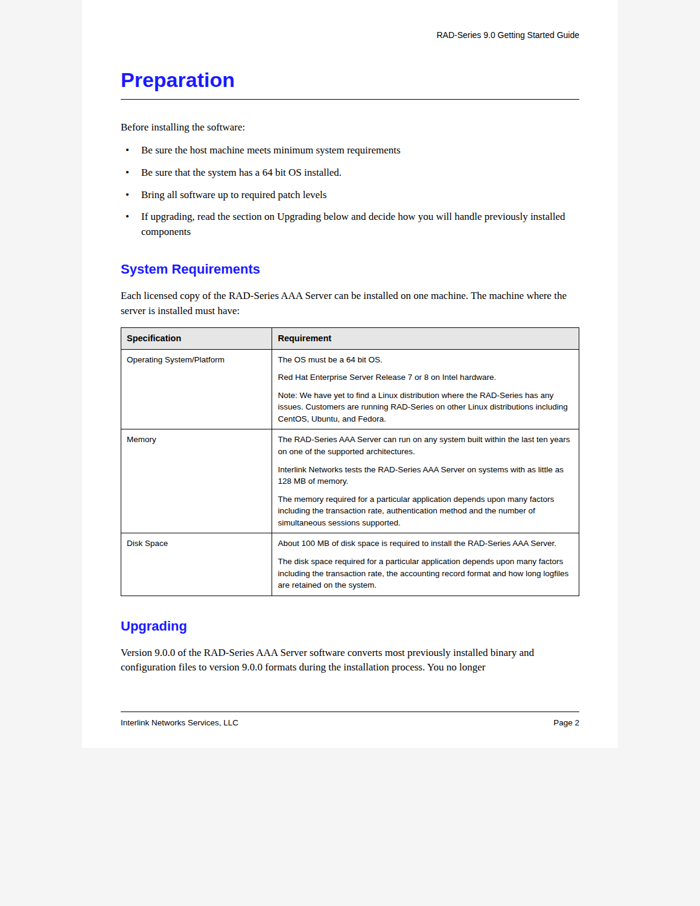RAD-Series 9.0 Getting Started Guide
Preparation
Before installing the software:
Be sure the host machine meets minimum system requirements
Be sure that the system has a 64 bit OS installed.
Bring all software up to required patch levels
If upgrading, read the section on Upgrading below and decide how you will handle previously installed components
System Requirements
Each licensed copy of the RAD-Series AAA Server can be installed on one machine. The machine where the server is installed must have:
| Specification | Requirement |
| --- | --- |
| Operating System/Platform | The OS must be a 64 bit OS. Red Hat Enterprise Server Release 7 or 8 on Intel hardware. Note: We have yet to find a Linux distribution where the RAD-Series has any issues. Customers are running RAD-Series on other Linux distributions including CentOS, Ubuntu, and Fedora. |
| Memory | The RAD-Series AAA Server can run on any system built within the last ten years on one of the supported architectures. Interlink Networks tests the RAD-Series AAA Server on systems with as little as 128 MB of memory. The memory required for a particular application depends upon many factors including the transaction rate, authentication method and the number of simultaneous sessions supported. |
| Disk Space | About 100 MB of disk space is required to install the RAD-Series AAA Server. The disk space required for a particular application depends upon many factors including the transaction rate, the accounting record format and how long logfiles are retained on the system. |
Upgrading
Version 9.0.0 of the RAD-Series AAA Server software converts most previously installed binary and configuration files to version 9.0.0 formats during the installation process. You no longer
Interlink Networks Services, LLC Page 2